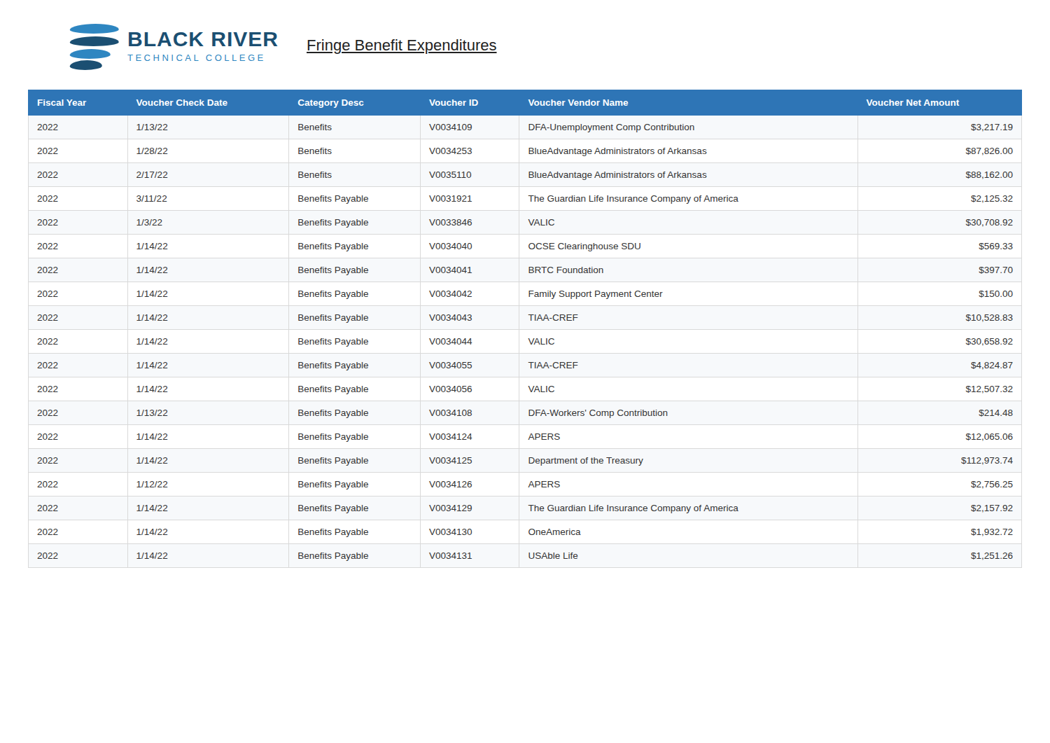BLACK RIVER
TECHNICAL COLLEGE
Fringe Benefit Expenditures
| Fiscal Year | Voucher Check Date | Category Desc | Voucher ID | Voucher Vendor Name | Voucher Net Amount |
| --- | --- | --- | --- | --- | --- |
| 2022 | 1/13/22 | Benefits | V0034109 | DFA-Unemployment Comp Contribution | $3,217.19 |
| 2022 | 1/28/22 | Benefits | V0034253 | BlueAdvantage Administrators of Arkansas | $87,826.00 |
| 2022 | 2/17/22 | Benefits | V0035110 | BlueAdvantage Administrators of Arkansas | $88,162.00 |
| 2022 | 3/11/22 | Benefits Payable | V0031921 | The Guardian Life Insurance Company of America | $2,125.32 |
| 2022 | 1/3/22 | Benefits Payable | V0033846 | VALIC | $30,708.92 |
| 2022 | 1/14/22 | Benefits Payable | V0034040 | OCSE Clearinghouse SDU | $569.33 |
| 2022 | 1/14/22 | Benefits Payable | V0034041 | BRTC Foundation | $397.70 |
| 2022 | 1/14/22 | Benefits Payable | V0034042 | Family Support Payment Center | $150.00 |
| 2022 | 1/14/22 | Benefits Payable | V0034043 | TIAA-CREF | $10,528.83 |
| 2022 | 1/14/22 | Benefits Payable | V0034044 | VALIC | $30,658.92 |
| 2022 | 1/14/22 | Benefits Payable | V0034055 | TIAA-CREF | $4,824.87 |
| 2022 | 1/14/22 | Benefits Payable | V0034056 | VALIC | $12,507.32 |
| 2022 | 1/13/22 | Benefits Payable | V0034108 | DFA-Workers' Comp Contribution | $214.48 |
| 2022 | 1/14/22 | Benefits Payable | V0034124 | APERS | $12,065.06 |
| 2022 | 1/14/22 | Benefits Payable | V0034125 | Department of the Treasury | $112,973.74 |
| 2022 | 1/12/22 | Benefits Payable | V0034126 | APERS | $2,756.25 |
| 2022 | 1/14/22 | Benefits Payable | V0034129 | The Guardian Life Insurance Company of America | $2,157.92 |
| 2022 | 1/14/22 | Benefits Payable | V0034130 | OneAmerica | $1,932.72 |
| 2022 | 1/14/22 | Benefits Payable | V0034131 | USAble Life | $1,251.26 |